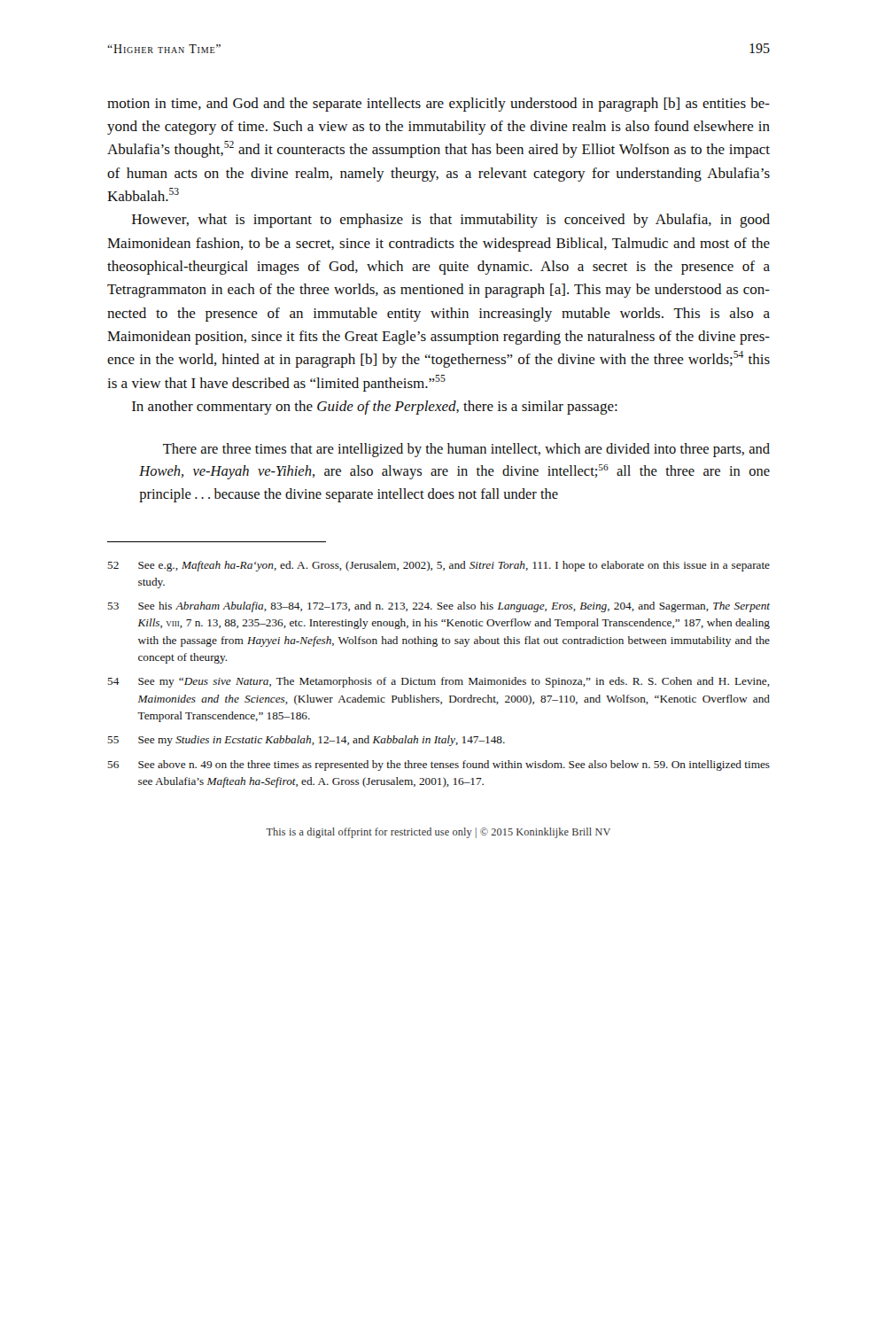“Higher than Time” 195
motion in time, and God and the separate intellects are explicitly understood in paragraph [b] as entities beyond the category of time. Such a view as to the immutability of the divine realm is also found elsewhere in Abulafia’s thought,52 and it counteracts the assumption that has been aired by Elliot Wolfson as to the impact of human acts on the divine realm, namely theurgy, as a relevant category for understanding Abulafia’s Kabbalah.53
However, what is important to emphasize is that immutability is conceived by Abulafia, in good Maimonidean fashion, to be a secret, since it contradicts the widespread Biblical, Talmudic and most of the theosophical-theurgical images of God, which are quite dynamic. Also a secret is the presence of a Tetragrammaton in each of the three worlds, as mentioned in paragraph [a]. This may be understood as connected to the presence of an immutable entity within increasingly mutable worlds. This is also a Maimonidean position, since it fits the Great Eagle’s assumption regarding the naturalness of the divine presence in the world, hinted at in paragraph [b] by the “togetherness” of the divine with the three worlds;54 this is a view that I have described as “limited pantheism.”55
In another commentary on the Guide of the Perplexed, there is a similar passage:
There are three times that are intelligized by the human intellect, which are divided into three parts, and Howeh, ve-Hayah ve-Yihieh, are also always are in the divine intellect;56 all the three are in one principle . . . because the divine separate intellect does not fall under the
52 See e.g., Mafteah ha-Ra‘yon, ed. A. Gross, (Jerusalem, 2002), 5, and Sitrei Torah, 111. I hope to elaborate on this issue in a separate study.
53 See his Abraham Abulafia, 83–84, 172–173, and n. 213, 224. See also his Language, Eros, Being, 204, and Sagerman, The Serpent Kills, viii, 7 n. 13, 88, 235–236, etc. Interestingly enough, in his “Kenotic Overflow and Temporal Transcendence,” 187, when dealing with the passage from Hayyei ha-Nefesh, Wolfson had nothing to say about this flat out contradiction between immutability and the concept of theurgy.
54 See my “Deus sive Natura, The Metamorphosis of a Dictum from Maimonides to Spinoza,” in eds. R. S. Cohen and H. Levine, Maimonides and the Sciences, (Kluwer Academic Publishers, Dordrecht, 2000), 87–110, and Wolfson, “Kenotic Overflow and Temporal Transcendence,” 185–186.
55 See my Studies in Ecstatic Kabbalah, 12–14, and Kabbalah in Italy, 147–148.
56 See above n. 49 on the three times as represented by the three tenses found within wisdom. See also below n. 59. On intelligized times see Abulafia’s Mafteah ha-Sefirot, ed. A. Gross (Jerusalem, 2001), 16–17.
This is a digital offprint for restricted use only | © 2015 Koninklijke Brill NV